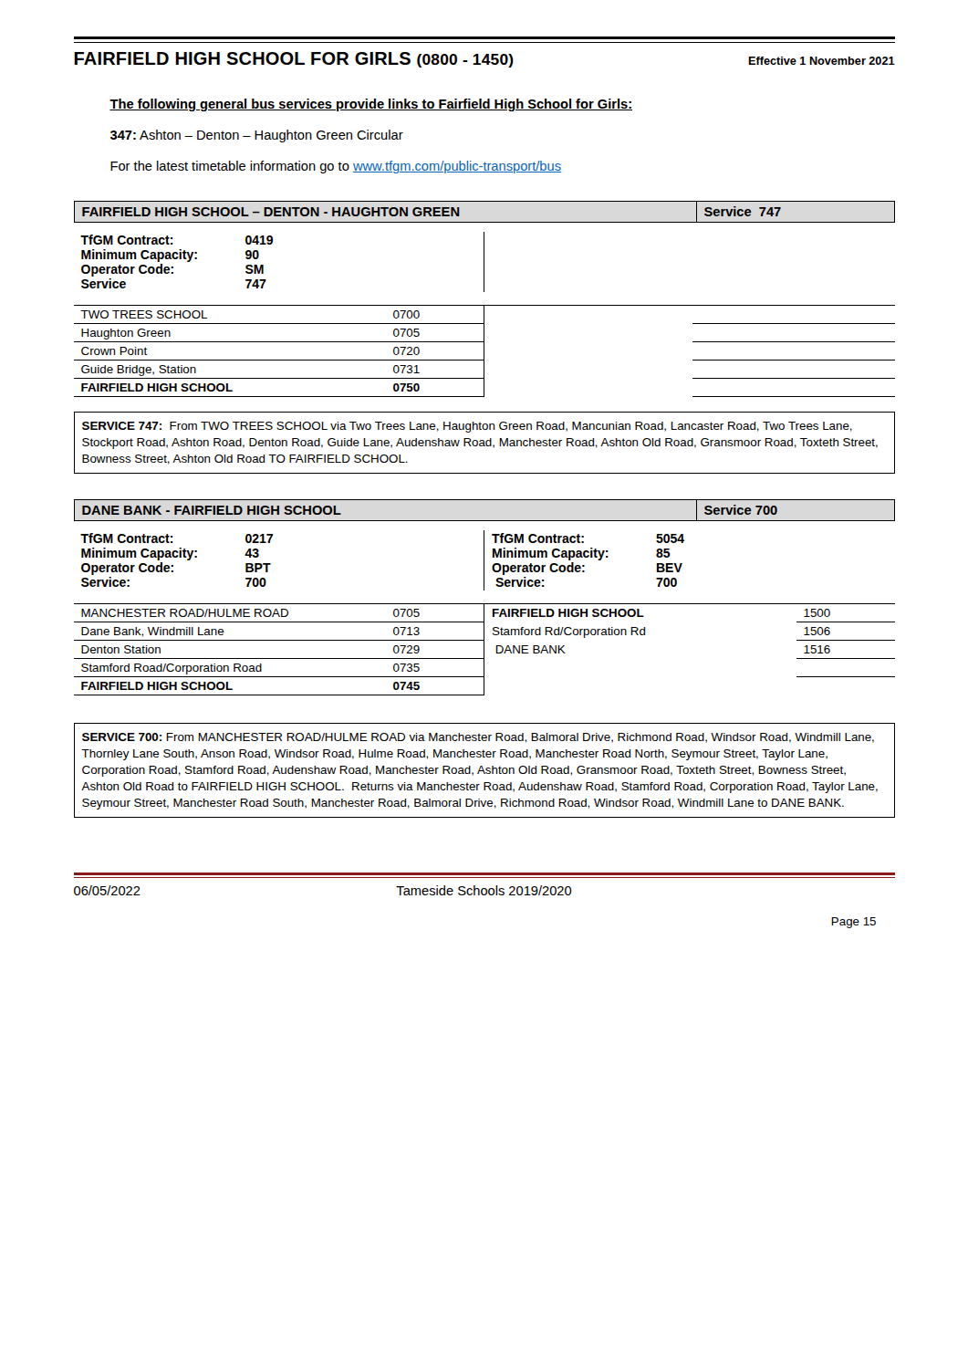FAIRFIELD HIGH SCHOOL FOR GIRLS (0800 - 1450)
Effective 1 November 2021
The following general bus services provide links to Fairfield High School for Girls:
347: Ashton – Denton – Haughton Green Circular
For the latest timetable information go to www.tfgm.com/public-transport/bus
FAIRFIELD HIGH SCHOOL – DENTON - HAUGHTON GREEN
Service 747
| TfGM Contract: 0419 Minimum Capacity: 90 Operator Code: SM Service 747 | |
| TWO TREES SCHOOL | 0700 | | |
| Haughton Green | 0705 | | |
| Crown Point | 0720 | | |
| Guide Bridge, Station | 0731 | | |
| FAIRFIELD HIGH SCHOOL | 0750 | | |
SERVICE 747: From TWO TREES SCHOOL via Two Trees Lane, Haughton Green Road, Mancunian Road, Lancaster Road, Two Trees Lane, Stockport Road, Ashton Road, Denton Road, Guide Lane, Audenshaw Road, Manchester Road, Ashton Old Road, Gransmoor Road, Toxteth Street, Bowness Street, Ashton Old Road TO FAIRFIELD SCHOOL.
DANE BANK - FAIRFIELD HIGH SCHOOL
Service 700
| TfGM Contract: 0217 Minimum Capacity: 43 Operator Code: BPT Service: 700 | TfGM Contract: 5054 Minimum Capacity: 85 Operator Code: BEV Service: 700 |
| MANCHESTER ROAD/HULME ROAD | 0705 | FAIRFIELD HIGH SCHOOL | 1500 |
| Dane Bank, Windmill Lane | 0713 | Stamford Rd/Corporation Rd | 1506 |
| Denton Station | 0729 | DANE BANK | 1516 |
| Stamford Road/Corporation Road | 0735 | | |
| FAIRFIELD HIGH SCHOOL | 0745 | | |
SERVICE 700: From MANCHESTER ROAD/HULME ROAD via Manchester Road, Balmoral Drive, Richmond Road, Windsor Road, Windmill Lane, Thornley Lane South, Anson Road, Windsor Road, Hulme Road, Manchester Road, Manchester Road North, Seymour Street, Taylor Lane, Corporation Road, Stamford Road, Audenshaw Road, Manchester Road, Ashton Old Road, Gransmoor Road, Toxteth Street, Bowness Street, Ashton Old Road to FAIRFIELD HIGH SCHOOL. Returns via Manchester Road, Audenshaw Road, Stamford Road, Corporation Road, Taylor Lane, Seymour Street, Manchester Road South, Manchester Road, Balmoral Drive, Richmond Road, Windsor Road, Windmill Lane to DANE BANK.
06/05/2022
Tameside Schools 2019/2020
Page 15